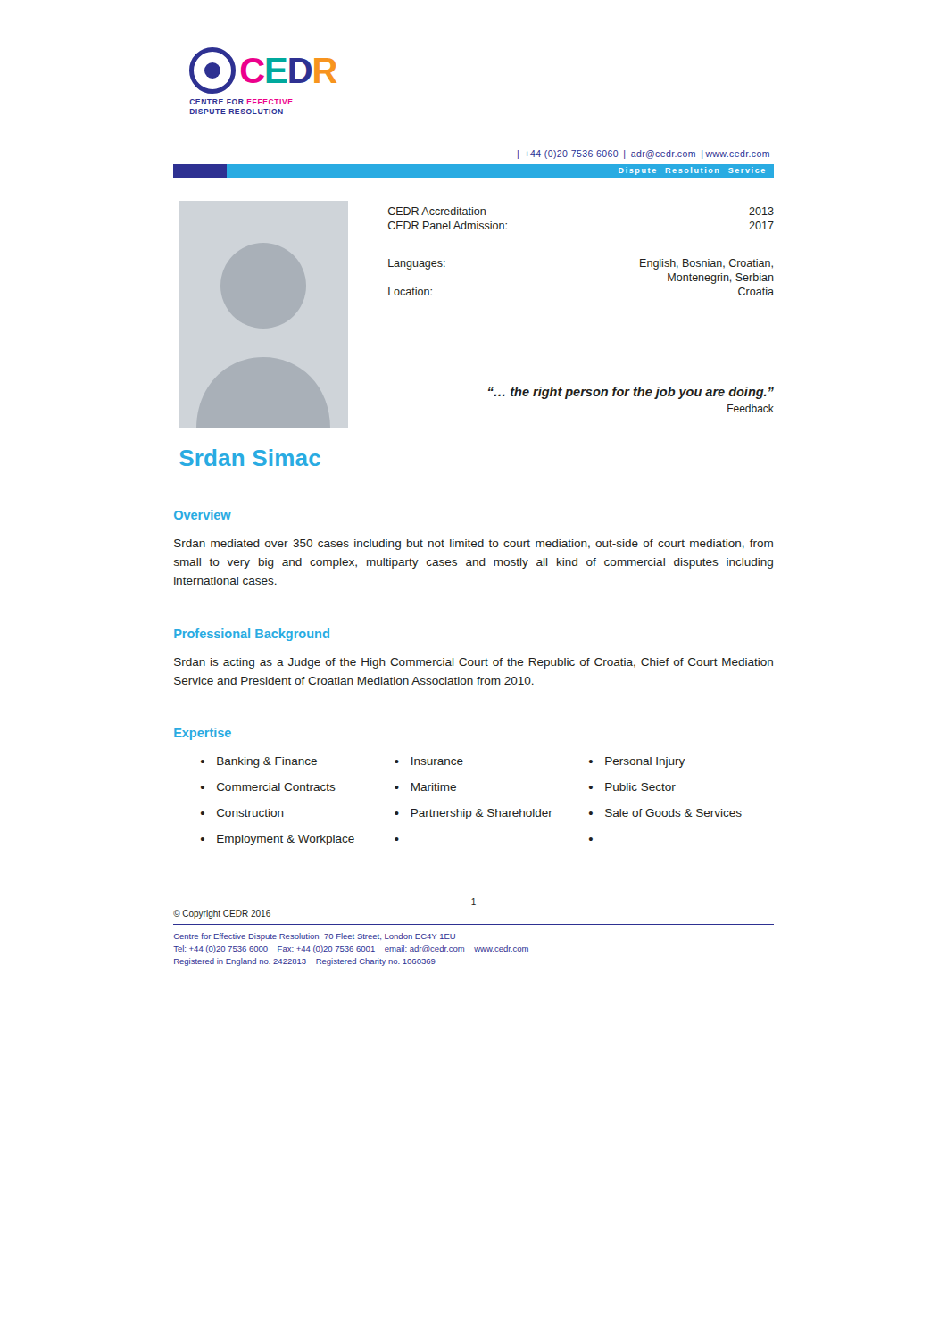CEDR
Centre for Effective
Dispute Resolution
| +44 (0)20 7536 6060 | adr@cedr.com |www.cedr.com
Dispute Resolution Service
Srdan Simac
| CEDR Accreditation | 2013 |
| CEDR Panel Admission: | 2017 |
| Languages: | English, Bosnian, Croatian, |
| | Montenegrin, Serbian |
| Location: | Croatia |
“… the right person for the job you are doing.”
Feedback
Overview
Srdan mediated over 350 cases including but not limited to court mediation, out-side of court mediation, from small to very big and complex, multiparty cases and mostly all kind of commercial disputes including international cases.
Professional Background
Srdan is acting as a Judge of the High Commercial Court of the Republic of Croatia, Chief of Court Mediation Service and President of Croatian Mediation Association from 2010.
Expertise
Banking & Finance
Insurance
Personal Injury
Commercial Contracts
Maritime
Public Sector
Construction
Partnership & Shareholder
Sale of Goods & Services
Employment & Workplace
1
© Copyright CEDR 2016
Centre for Effective Dispute Resolution 70 Fleet Street, London EC4Y 1EU
Tel: +44 (0)20 7536 6000 Fax: +44 (0)20 7536 6001 email: adr@cedr.com www.cedr.com
Registered in England no. 2422813 Registered Charity no. 1060369